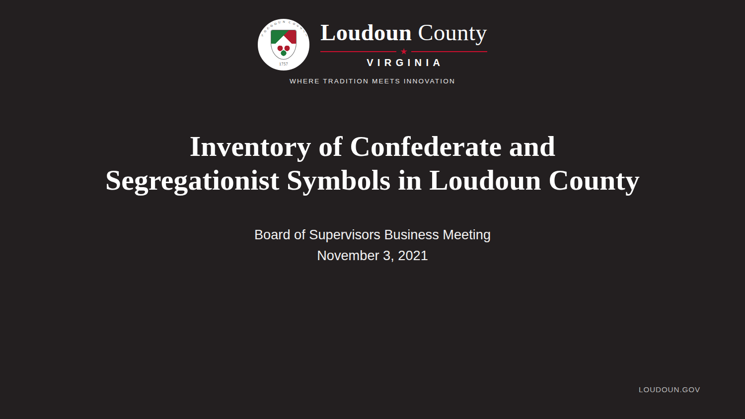L O U D O U N C O U N T Y
1757
Loudoun County
VIRGINIA
WHERE TRADITION MEETS INNOVATION
Inventory of Confederate and Segregationist Symbols in Loudoun County
Board of Supervisors Business Meeting November 3, 2021
LOUDOUN.GOV